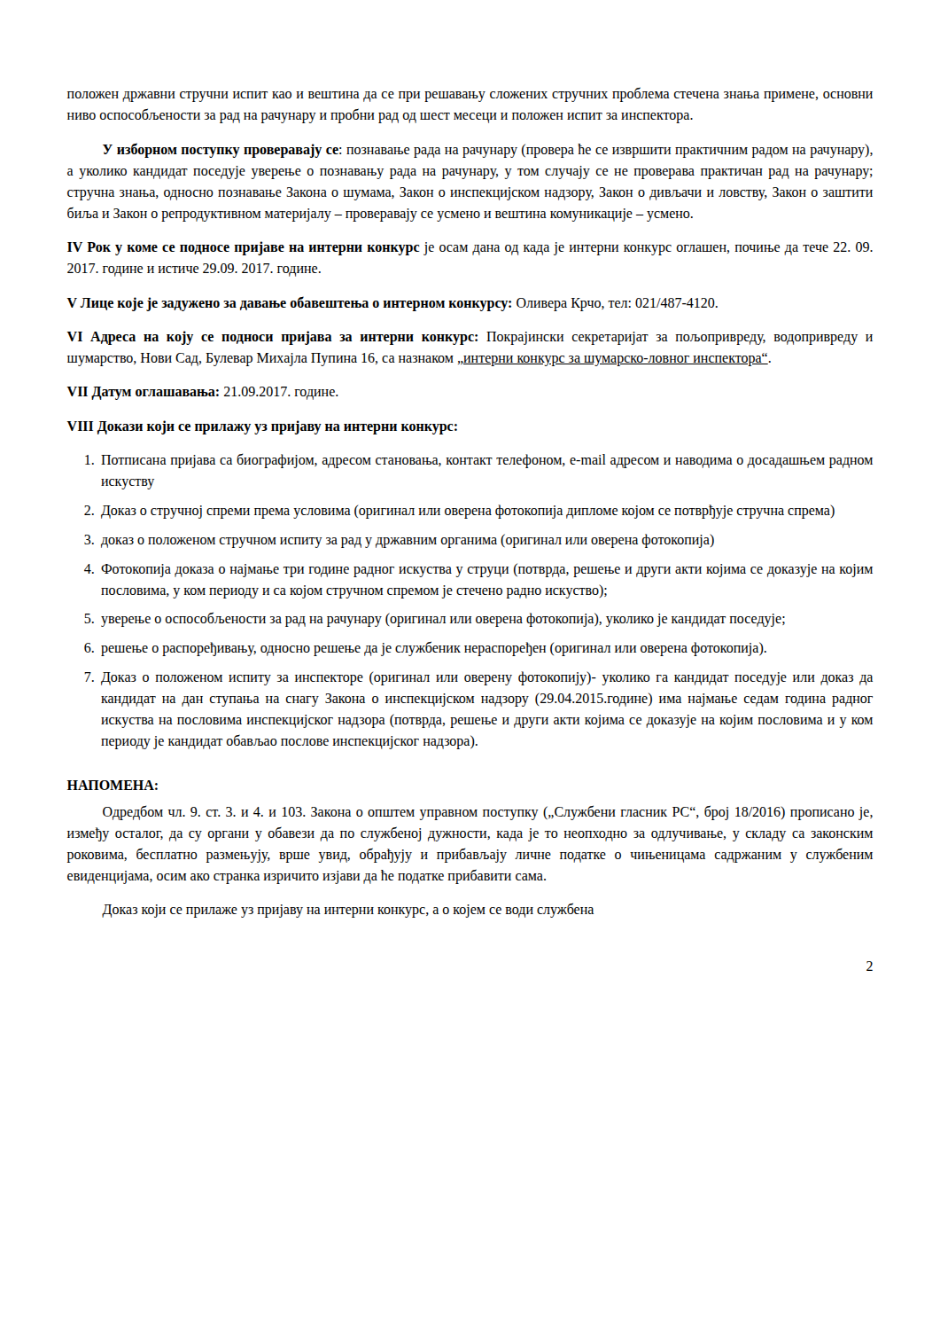положен државни стручни испит као и вештина да се при решавању сложених стручних проблема стечена знања примене, основни ниво оспособљености за рад на рачунару и пробни рад од шест месеци и положен испит за инспектора.
У изборном поступку проверавају се: познавање рада на рачунару (провера ће се извршити практичним радом на рачунару), а уколико кандидат поседује уверење о познавању рада на рачунару, у том случају се не проверава практичан рад на рачунару; стручна знања, односно познавање Закона о шумама, Закон о инспекцијском надзору, Закон о дивљачи и ловству, Закон о заштити биља и Закон о репродуктивном материјалу – проверавају се усмено и вештина комуникације – усмено.
IV Рок у коме се подносе пријаве на интерни конкурс је осам дана од када је интерни конкурс оглашен, почиње да тече 22. 09. 2017. године и истиче 29.09. 2017. године.
V Лице које је задужено за давање обавештења о интерном конкурсу: Оливера Крчо, тел: 021/487-4120.
VI Адреса на коју се подноси пријава за интерни конкурс: Покрајински секретаријат за пољопривреду, водопривреду и шумарство, Нови Сад, Булевар Михајла Пупина 16, са назнаком „интерни конкурс за шумарско-ловног инспектора“.
VII Датум оглашавања: 21.09.2017. године.
VIII Докази који се прилажу уз пријаву на интерни конкурс:
Потписана пријава са биографијом, адресом становања, контакт телефоном, e-mail адресом и наводима о досадашњем радном искуству
Доказ о стручној спреми према условима (оригинал или оверена фотокопија дипломе којом се потврђује стручна спрема)
доказ о положеном стручном испиту за рад у државним органима (оригинал или оверена фотокопија)
Фотокопија доказа о најмање три године радног искуства у струци (потврда, решење и други акти којима се доказује на којим пословима, у ком периоду и са којом стручном спремом је стечено радно искуство);
уверење о оспособљености за рад на рачунару (оригинал или оверена фотокопија), уколико је кандидат поседује;
решење о распоређивању, односно решење да је службеник нераспоређен (оригинал или оверена фотокопија).
Доказ о положеном испиту за инспекторе (оригинал или оверену фотокопију)- уколико га кандидат поседује или доказ да кандидат на дан ступања на снагу Закона о инспекцијском надзору (29.04.2015.године) има најмање седам година радног искуства на пословима инспекцијског надзора (потврда, решење и други акти којима се доказује на којим пословима и у ком периоду је кандидат обављао послове инспекцијског надзора).
НАПОМЕНА:
Одредбом чл. 9. ст. 3. и 4. и 103. Закона о општем управном поступку („Службени гласник РС“, број 18/2016) прописано је, између осталог, да су органи у обавези да по службеној дужности, када је то неопходно за одлучивање, у складу са законским роковима, бесплатно размењују, врше увид, обрађују и прибављају личне податке о чињеницама садржаним у службеним евиденцијама, осим ако странка изричито изјави да ће податке прибавити сама.
Доказ који се прилаже уз пријаву на интерни конкурс, а о којем се води службена
2